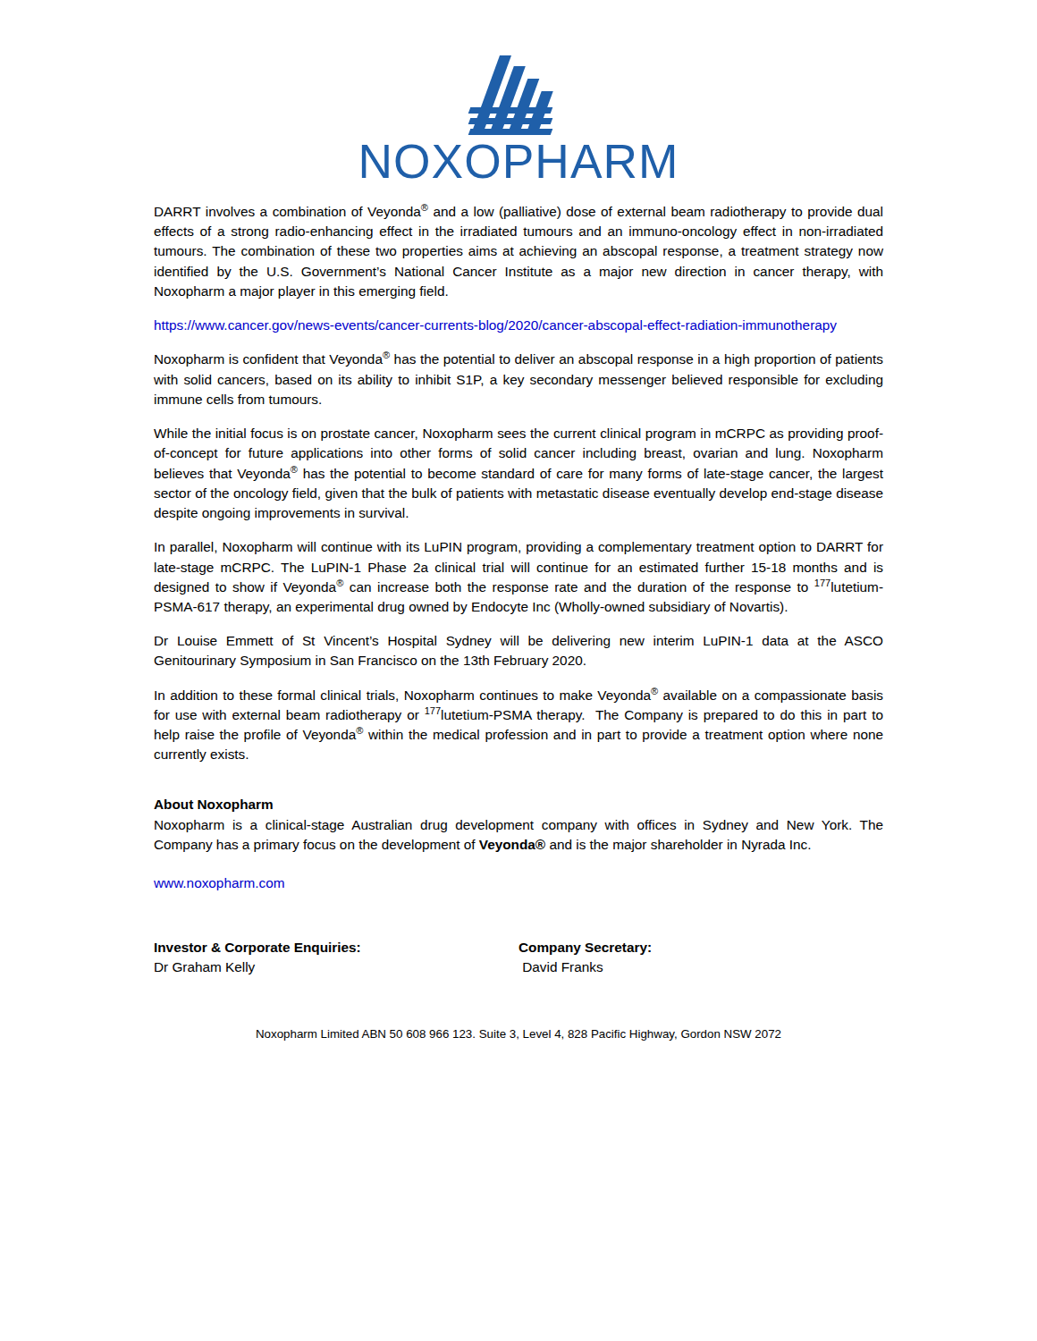NOXOPHARM
DARRT involves a combination of Veyonda® and a low (palliative) dose of external beam radiotherapy to provide dual effects of a strong radio-enhancing effect in the irradiated tumours and an immuno-oncology effect in non-irradiated tumours. The combination of these two properties aims at achieving an abscopal response, a treatment strategy now identified by the U.S. Government’s National Cancer Institute as a major new direction in cancer therapy, with Noxopharm a major player in this emerging field.
https://www.cancer.gov/news-events/cancer-currents-blog/2020/cancer-abscopal-effect-radiation-immunotherapy
Noxopharm is confident that Veyonda® has the potential to deliver an abscopal response in a high proportion of patients with solid cancers, based on its ability to inhibit S1P, a key secondary messenger believed responsible for excluding immune cells from tumours.
While the initial focus is on prostate cancer, Noxopharm sees the current clinical program in mCRPC as providing proof-of-concept for future applications into other forms of solid cancer including breast, ovarian and lung. Noxopharm believes that Veyonda® has the potential to become standard of care for many forms of late-stage cancer, the largest sector of the oncology field, given that the bulk of patients with metastatic disease eventually develop end-stage disease despite ongoing improvements in survival.
In parallel, Noxopharm will continue with its LuPIN program, providing a complementary treatment option to DARRT for late-stage mCRPC. The LuPIN-1 Phase 2a clinical trial will continue for an estimated further 15-18 months and is designed to show if Veyonda® can increase both the response rate and the duration of the response to 177lutetium-PSMA-617 therapy, an experimental drug owned by Endocyte Inc (Wholly-owned subsidiary of Novartis).
Dr Louise Emmett of St Vincent’s Hospital Sydney will be delivering new interim LuPIN-1 data at the ASCO Genitourinary Symposium in San Francisco on the 13th February 2020.
In addition to these formal clinical trials, Noxopharm continues to make Veyonda® available on a compassionate basis for use with external beam radiotherapy or 177lutetium-PSMA therapy. The Company is prepared to do this in part to help raise the profile of Veyonda® within the medical profession and in part to provide a treatment option where none currently exists.
About Noxopharm
Noxopharm is a clinical-stage Australian drug development company with offices in Sydney and New York. The Company has a primary focus on the development of Veyonda® and is the major shareholder in Nyrada Inc.
www.noxopharm.com
| Investor & Corporate Enquiries: | Company Secretary: |
| Dr Graham Kelly | David Franks |
Noxopharm Limited ABN 50 608 966 123. Suite 3, Level 4, 828 Pacific Highway, Gordon NSW 2072